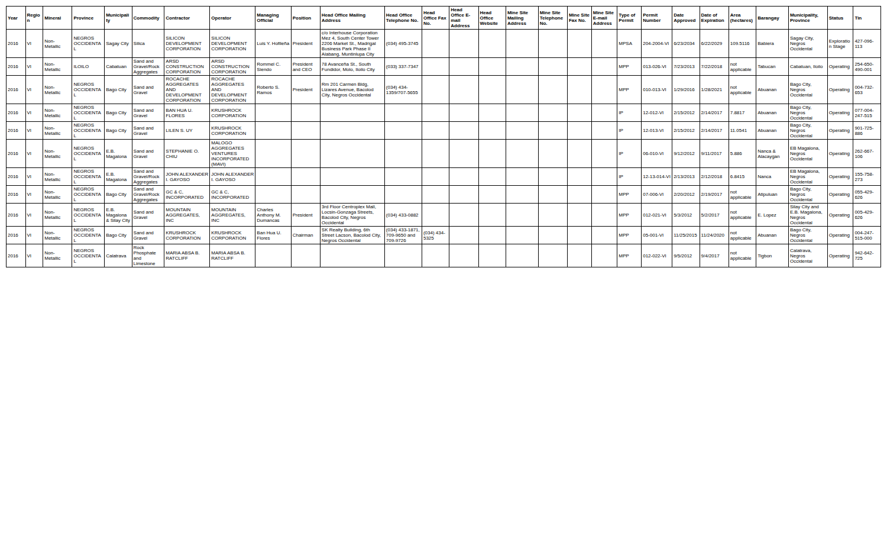| Year | Region | Mineral | Province | Municipality | Commodity | Contractor | Operator | Managing Official | Position | Head Office Mailing Address | Head Office Telephone No. | Head Office Fax No. | Head Office E-mail Address | Head Office Website | Mine Site Mailing Address | Mine Site Telephone No. | Mine Site Fax No. | Mine Site E-mail Address | Type of Permit | Permit Number | Date Approved | Date of Expiration | Area (hectares) | Barangay | Municipality, Province | Status | Tin |
| --- | --- | --- | --- | --- | --- | --- | --- | --- | --- | --- | --- | --- | --- | --- | --- | --- | --- | --- | --- | --- | --- | --- | --- | --- | --- | --- | --- |
| 2016 | VI | Non-Metallic | NEGROS OCCIDENTAL | Sagay City | Silica | SILICON DEVELOPMENT CORPORATION | SILICON DEVELOPMENT CORPORATION | Luis Y. Hofileña | President | c/o Interhouse Corporation Mez 4, South Center Tower 2206 Market St., Madrigal Business Park Phase II Alabang, Muntinlupa City | (034) 495-3745 | | | | | | | | MPSA | 204-2004-VI | 6/23/2034 | 6/22/2029 | 109.5116 | Babiera | Sagay City, Negros Occidental | Exploration Stage | 427-096-113 |
| 2016 | VI | Non-Metallic | ILOILO | Cabatuan | Sand and Gravel/Rock Aggregates | ARSD CONSTRUCTION CORPORATION | ARSD CONSTRUCTION CORPORATION | Rommel C. Siendo | President and CEO | 78 Avanceña St., South Fundidor, Molo, Iloilo City | (033) 337-7347 | | | | | | | | MPP | 013-026-VI | 7/23/2013 | 7/22/2018 | not applicable | Tabucan | Cabatuan, Iloilo | Operating | 254-650-490-001 |
| 2016 | VI | Non-Metallic | NEGROS OCCIDENTAL | Bago City | Sand and Gravel | ROCACHE AGGREGATES AND DEVELOPMENT CORPORATION | ROCACHE AGGREGATES AND DEVELOPMENT CORPORATION | Roberto S. Ramos | President | Rm 201 Carmen Bldg, Lizares Avenue, Bacolod City, Negros Occidental | (034) 434-1359/707-5655 | | | | | | | | MPP | 010-013-VI | 1/29/2016 | 1/28/2021 | not applicable | Abuanan | Bago City, Negros Occidental | Operating | 004-732-653 |
| 2016 | VI | Non-Metallic | NEGROS OCCIDENTAL | Bago City | Sand and Gravel | BAN HUA U. FLORES | KRUSHROCK CORPORATION | | | | | | | | | | | | IP | 12-012-VI | 2/15/2012 | 2/14/2017 | 7.8817 | Abuanan | Bago City, Negros Occidental | Operating | 077-004-247-515 |
| 2016 | VI | Non-Metallic | NEGROS OCCIDENTAL | Bago City | Sand and Gravel | LILEN S. UY | KRUSHROCK CORPORATION | | | | | | | | | | | | IP | 12-013-VI | 2/15/2012 | 2/14/2017 | 11.0541 | Abuanan | Bago City, Negros Occidental | Operating | 901-725-886 |
| 2016 | VI | Non-Metallic | NEGROS OCCIDENTAL | E.B. Magalona | Sand and Gravel | STEPHANIE O. CHIU | MALOGO AGGREGATES VENTURES INCORPORATED (MAVI) | | | | | | | | | | | | IP | 06-010-VI | 9/12/2012 | 9/11/2017 | 5.886 | Nanca & Alacaygan | EB Magalona, Negros Occidental | Operating | 262-667-106 |
| 2016 | VI | Non-Metallic | NEGROS OCCIDENTAL | E.B. Magalona | Sand and Gravel/Rock Aggregates | JOHN ALEXANDER I. GAYOSO | JOHN ALEXANDER I. GAYOSO | | | | | | | | | | | | IP | 12-13-014-VI | 2/13/2013 | 2/12/2018 | 6.8415 | Nanca | EB Magalona, Negros Occidental | Operating | 155-758-273 |
| 2016 | VI | Non-Metallic | NEGROS OCCIDENTAL | Bago City | Sand and Gravel/Rock Aggregates | GC & C, INCORPORATED | GC & C, INCORPORATED | | | | | | | | | | | | MPP | 07-006-VI | 2/20/2012 | 2/19/2017 | not applicable | Atipuluan | Bago City, Negros Occidental | Operating | 055-429-626 |
| 2016 | VI | Non-Metallic | NEGROS OCCIDENTAL | E.B. Magalona & Silay City | Sand and Gravel | MOUNTAIN AGGREGATES, INC | MOUNTAIN AGGREGATES, INC | Charles Anthony M. Dumancas | President | 3rd Floor Centroplex Mall, Locsin-Gonzaga Streets, Bacolod City, Negros Occidental | (034) 433-0882 | | | | | | | | MPP | 012-021-VI | 5/3/2012 | 5/2/2017 | not applicable | E. Lopez | Silay City and E.B. Magalona, Negros Occidental | Operating | 005-429-626 |
| 2016 | VI | Non-Metallic | NEGROS OCCIDENTAL | Bago City | Sand and Gravel | KRUSHROCK CORPORATION | KRUSHROCK CORPORATION | Ban Hua U. Flores | Chairman | SK Realty Building, 6th Street Lacson, Bacolod City, Negros Occidental | (034) 433-1871, 709-9650 and 709-9726 | (034) 434-5325 | | | | | | | MPP | 05-001-VI | 11/25/2015 | 11/24/2020 | not applicable | Abuanan | Bago City, Negros Occidental | Operating | 004-247-515-000 |
| 2016 | VI | Non-Metallic | NEGROS OCCIDENTAL | Calatrava | Rock Phosphate and Limestone | MARIA ABSA B. RATCLIFF | MARIA ABSA B. RATCLIFF | | | | | | | | | | | | MPP | 012-022-VI | 9/5/2012 | 9/4/2017 | not applicable | Tigbon | Calatrava, Negros Occidental | Operating | 942-642-725 |